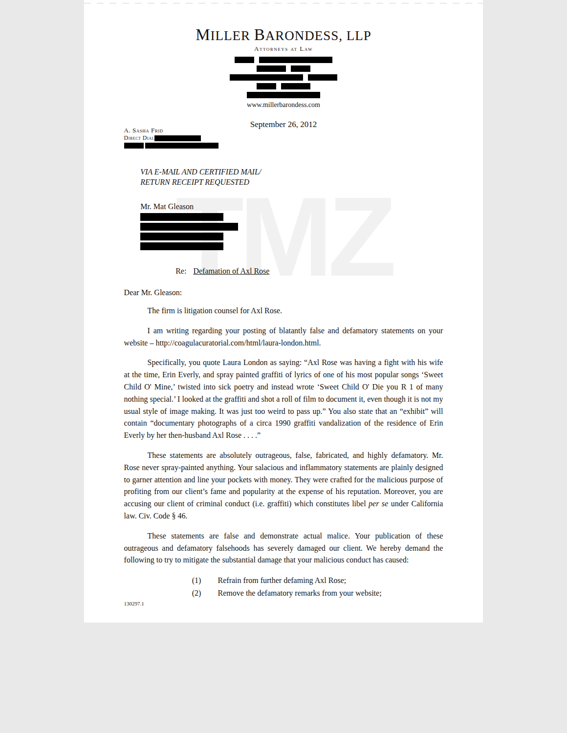TMZ
MILLER BARONDESS, LLP
Attorneys at Law
www.millerbarondess.com
September 26, 2012
A. Sasha Frid
Direct Dial
VIA E-MAIL AND CERTIFIED MAIL/
RETURN RECEIPT REQUESTED
Mr. Mat Gleason
Re: Defamation of Axl Rose
Dear Mr. Gleason:
The firm is litigation counsel for Axl Rose.
I am writing regarding your posting of blatantly false and defamatory statements on your website – http://coagulacuratorial.com/html/laura-london.html.
Specifically, you quote Laura London as saying: “Axl Rose was having a fight with his wife at the time, Erin Everly, and spray painted graffiti of lyrics of one of his most popular songs ‘Sweet Child O' Mine,’ twisted into sick poetry and instead wrote ‘Sweet Child O' Die you R 1 of many nothing special.’ I looked at the graffiti and shot a roll of film to document it, even though it is not my usual style of image making. It was just too weird to pass up.” You also state that an “exhibit” will contain “documentary photographs of a circa 1990 graffiti vandalization of the residence of Erin Everly by her then-husband Axl Rose . . . .”
These statements are absolutely outrageous, false, fabricated, and highly defamatory. Mr. Rose never spray-painted anything. Your salacious and inflammatory statements are plainly designed to garner attention and line your pockets with money. They were crafted for the malicious purpose of profiting from our client’s fame and popularity at the expense of his reputation. Moreover, you are accusing our client of criminal conduct (i.e. graffiti) which constitutes libel per se under California law. Civ. Code § 46.
These statements are false and demonstrate actual malice. Your publication of these outrageous and defamatory falsehoods has severely damaged our client. We hereby demand the following to try to mitigate the substantial damage that your malicious conduct has caused:
(1) Refrain from further defaming Axl Rose;
(2) Remove the defamatory remarks from your website;
130297.1